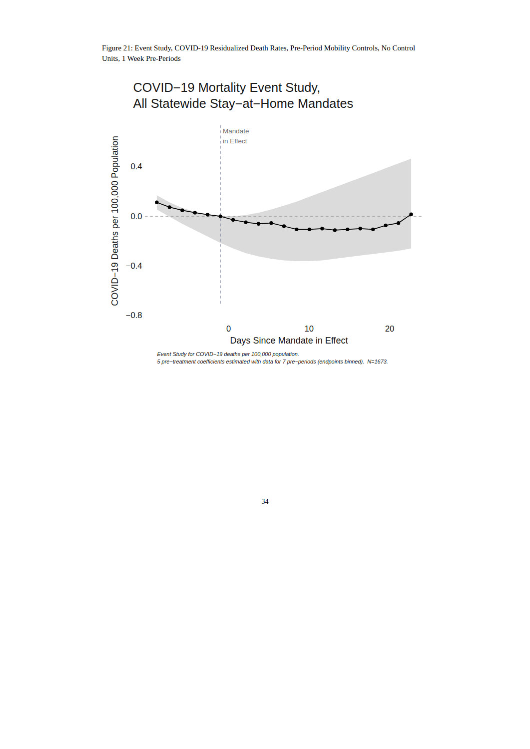Figure 21: Event Study, COVID-19 Residualized Death Rates, Pre-Period Mobility Controls, No Control Units, 1 Week Pre-Periods
COVID−19 Mortality Event Study,
All Statewide Stay−at−Home Mandates
COVID−19 Deaths per 100,000 Population
0.4 0.0 −0.4 −0.8
Mandate in Effect
0 10 20
Days Since Mandate in Effect
Event Study for COVID−19 deaths per 100,000 population.
5 pre−treatment coefficients estimated with data for 7 pre−periods (endpoints binned). N=1673.
34